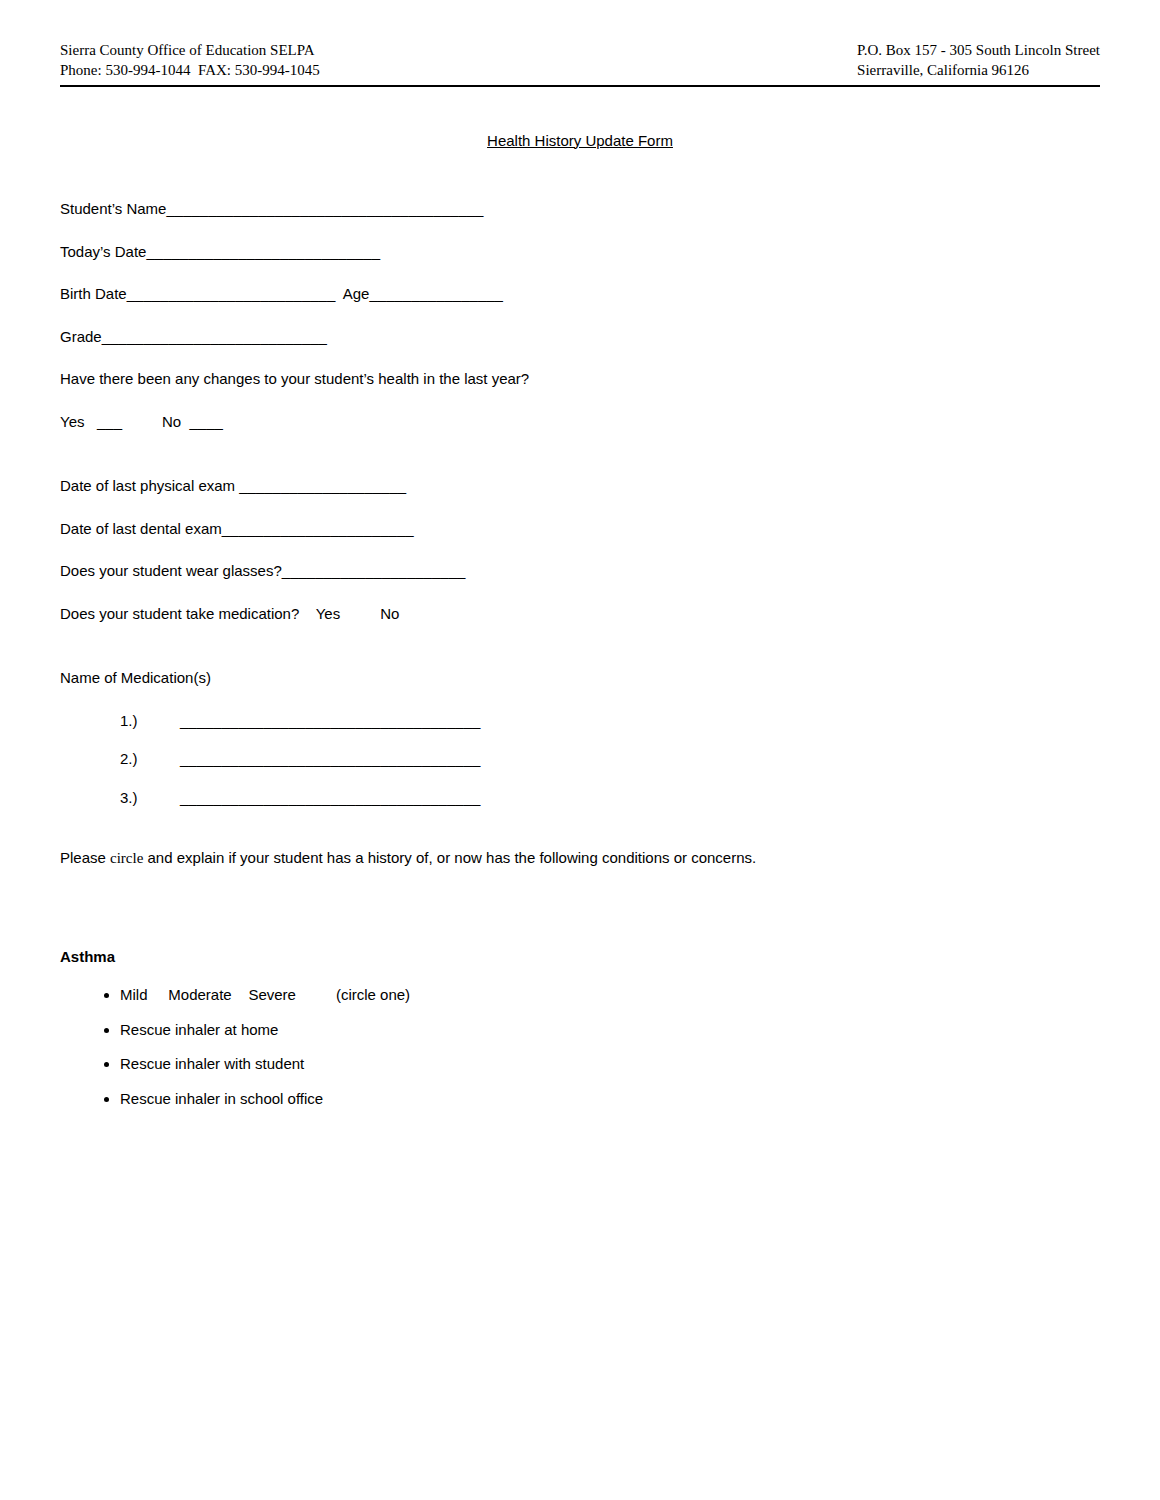Sierra County Office of Education SELPA
Phone: 530-994-1044 FAX: 530-994-1045
P.O. Box 157 - 305 South Lincoln Street
Sierraville, California 96126
Health History Update Form
Student’s Name______________________________________
Today’s Date____________________________
Birth Date_________________________ Age________________
Grade___________________________
Have there been any changes to your student’s health in the last year?
Yes ___ No ____
Date of last physical exam ____________________
Date of last dental exam_______________________
Does your student wear glasses?______________________
Does your student take medication? Yes No
Name of Medication(s)
1.)____________________________________
2.)____________________________________
3.)____________________________________
Please circle and explain if your student has a history of, or now has the following conditions or concerns.
Asthma
Mild Moderate Severe (circle one)
Rescue inhaler at home
Rescue inhaler with student
Rescue inhaler in school office